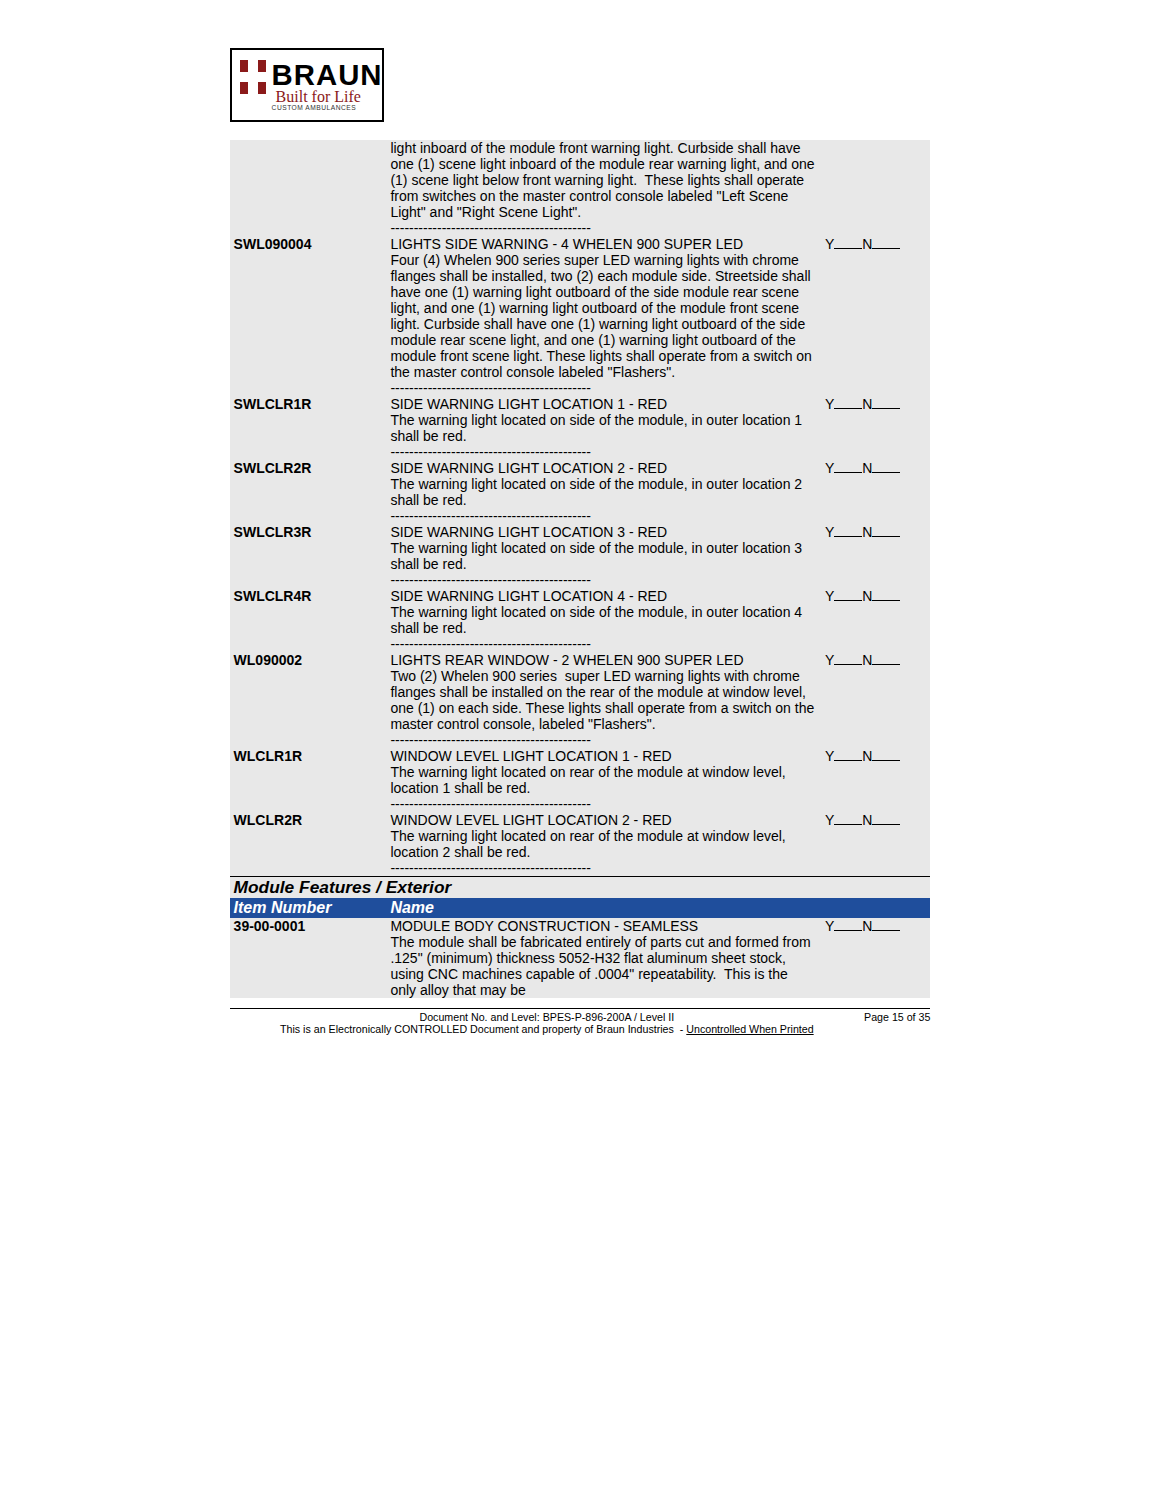BRAUN
Built for Life
CUSTOM AMBULANCES
| | light inboard of the module front warning light. Curbside shall have one (1) scene light inboard of the module rear warning light, and one (1) scene light below front warning light. These lights shall operate from switches on the master control console labeled "Left Scene Light" and "Right Scene Light". ------------------------------------------- | |
| SWL090004 | LIGHTS SIDE WARNING - 4 WHELEN 900 SUPER LED Four (4) Whelen 900 series super LED warning lights with chrome flanges shall be installed, two (2) each module side. Streetside shall have one (1) warning light outboard of the side module rear scene light, and one (1) warning light outboard of the module front scene light. Curbside shall have one (1) warning light outboard of the side module rear scene light, and one (1) warning light outboard of the module front scene light. These lights shall operate from a switch on the master control console labeled "Flashers". ------------------------------------------- | Y N |
| SWLCLR1R | SIDE WARNING LIGHT LOCATION 1 - RED The warning light located on side of the module, in outer location 1 shall be red. ------------------------------------------- | Y N |
| SWLCLR2R | SIDE WARNING LIGHT LOCATION 2 - RED The warning light located on side of the module, in outer location 2 shall be red. ------------------------------------------- | Y N |
| SWLCLR3R | SIDE WARNING LIGHT LOCATION 3 - RED The warning light located on side of the module, in outer location 3 shall be red. ------------------------------------------- | Y N |
| SWLCLR4R | SIDE WARNING LIGHT LOCATION 4 - RED The warning light located on side of the module, in outer location 4 shall be red. ------------------------------------------- | Y N |
| WL090002 | LIGHTS REAR WINDOW - 2 WHELEN 900 SUPER LED Two (2) Whelen 900 series super LED warning lights with chrome flanges shall be installed on the rear of the module at window level, one (1) on each side. These lights shall operate from a switch on the master control console, labeled "Flashers". ------------------------------------------- | Y N |
| WLCLR1R | WINDOW LEVEL LIGHT LOCATION 1 - RED The warning light located on rear of the module at window level, location 1 shall be red. ------------------------------------------- | Y N |
| WLCLR2R | WINDOW LEVEL LIGHT LOCATION 2 - RED The warning light located on rear of the module at window level, location 2 shall be red. ------------------------------------------- | Y N |
| Module Features / Exterior |
| Item Number | Name | |
| 39-00-0001 | MODULE BODY CONSTRUCTION - SEAMLESS The module shall be fabricated entirely of parts cut and formed from .125" (minimum) thickness 5052-H32 flat aluminum sheet stock, using CNC machines capable of .0004" repeatability. This is the only alloy that may be | Y N |
Document No. and Level: BPES-P-896-200A / Level II
This is an Electronically CONTROLLED Document and property of Braun Industries - Uncontrolled When Printed
Page 15 of 35